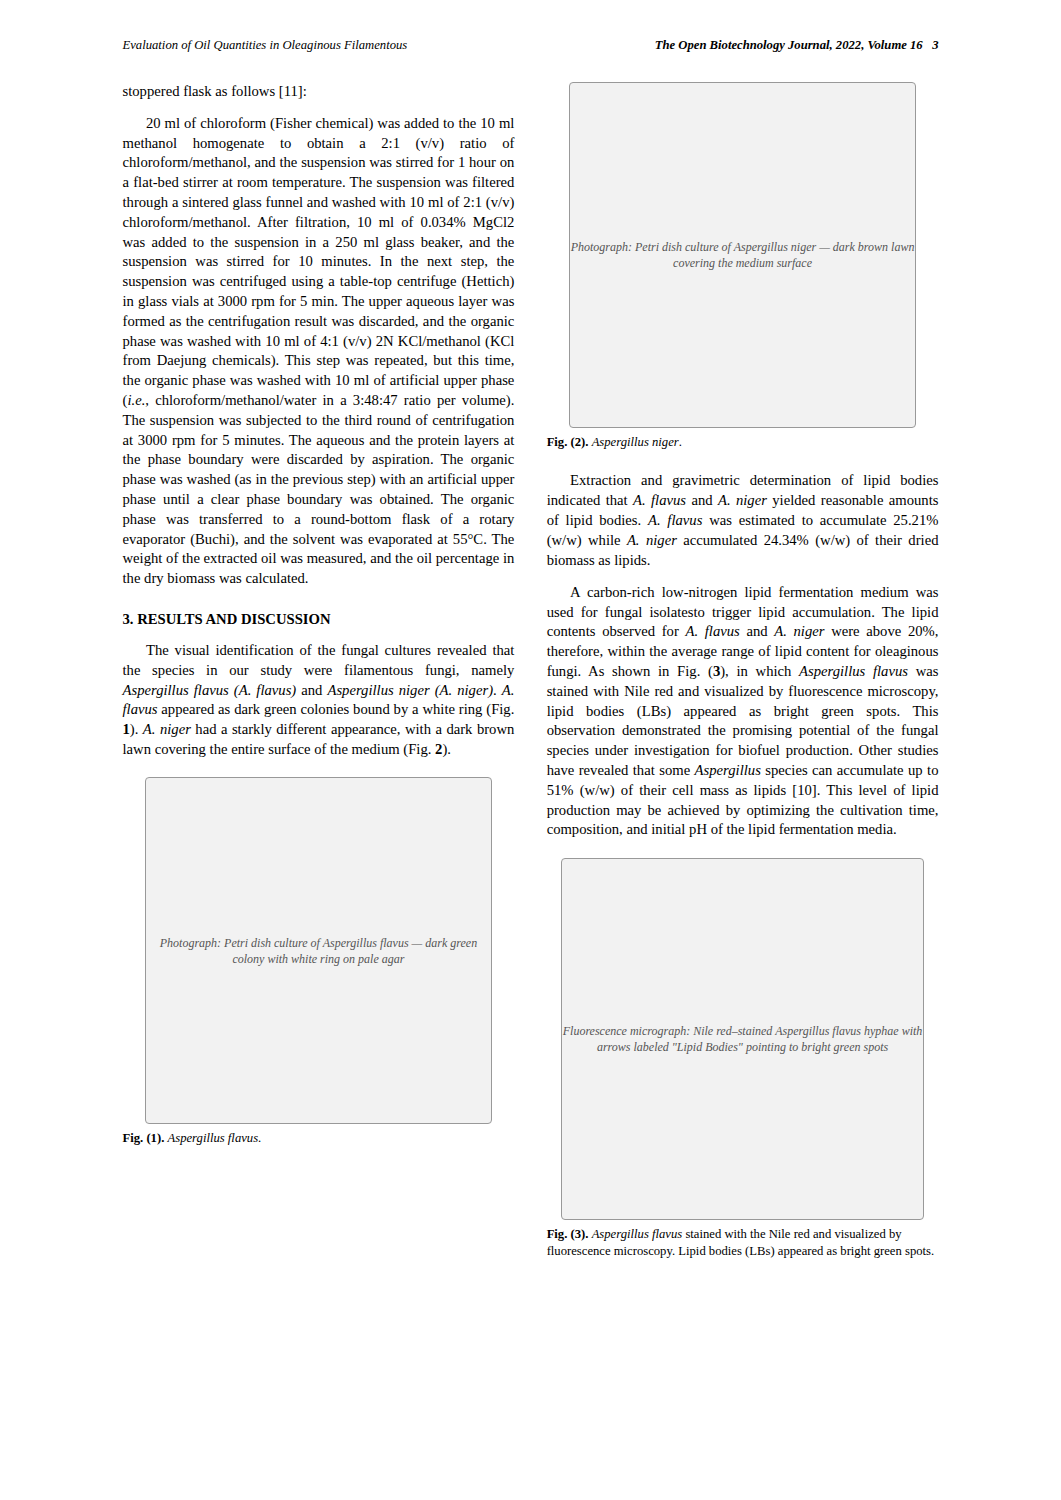Evaluation of Oil Quantities in Oleaginous Filamentous The Open Biotechnology Journal, 2022, Volume 16 3
stoppered flask as follows [11]:
20 ml of chloroform (Fisher chemical) was added to the 10 ml methanol homogenate to obtain a 2:1 (v/v) ratio of chloroform/methanol, and the suspension was stirred for 1 hour on a flat-bed stirrer at room temperature. The suspension was filtered through a sintered glass funnel and washed with 10 ml of 2:1 (v/v) chloroform/methanol. After filtration, 10 ml of 0.034% MgCl2 was added to the suspension in a 250 ml glass beaker, and the suspension was stirred for 10 minutes. In the next step, the suspension was centrifuged using a table-top centrifuge (Hettich) in glass vials at 3000 rpm for 5 min. The upper aqueous layer was formed as the centrifugation result was discarded, and the organic phase was washed with 10 ml of 4:1 (v/v) 2N KCl/methanol (KCl from Daejung chemicals). This step was repeated, but this time, the organic phase was washed with 10 ml of artificial upper phase (i.e., chloroform/methanol/water in a 3:48:47 ratio per volume). The suspension was subjected to the third round of centrifugation at 3000 rpm for 5 minutes. The aqueous and the protein layers at the phase boundary were discarded by aspiration. The organic phase was washed (as in the previous step) with an artificial upper phase until a clear phase boundary was obtained. The organic phase was transferred to a round-bottom flask of a rotary evaporator (Buchi), and the solvent was evaporated at 55°C. The weight of the extracted oil was measured, and the oil percentage in the dry biomass was calculated.
3. RESULTS AND DISCUSSION
The visual identification of the fungal cultures revealed that the species in our study were filamentous fungi, namely Aspergillus flavus (A. flavus) and Aspergillus niger (A. niger). A. flavus appeared as dark green colonies bound by a white ring (Fig. 1). A. niger had a starkly different appearance, with a dark brown lawn covering the entire surface of the medium (Fig. 2).
Photograph: Petri dish culture of Aspergillus flavus — dark green colony with white ring on pale agar
Fig. (1). Aspergillus flavus.
Photograph: Petri dish culture of Aspergillus niger — dark brown lawn covering the medium surface
Fig. (2). Aspergillus niger.
Extraction and gravimetric determination of lipid bodies indicated that A. flavus and A. niger yielded reasonable amounts of lipid bodies. A. flavus was estimated to accumulate 25.21% (w/w) while A. niger accumulated 24.34% (w/w) of their dried biomass as lipids.
A carbon-rich low-nitrogen lipid fermentation medium was used for fungal isolatesto trigger lipid accumulation. The lipid contents observed for A. flavus and A. niger were above 20%, therefore, within the average range of lipid content for oleaginous fungi. As shown in Fig. (3), in which Aspergillus flavus was stained with Nile red and visualized by fluorescence microscopy, lipid bodies (LBs) appeared as bright green spots. This observation demonstrated the promising potential of the fungal species under investigation for biofuel production. Other studies have revealed that some Aspergillus species can accumulate up to 51% (w/w) of their cell mass as lipids [10]. This level of lipid production may be achieved by optimizing the cultivation time, composition, and initial pH of the lipid fermentation media.
Fluorescence micrograph: Nile red–stained Aspergillus flavus hyphae with arrows labeled "Lipid Bodies" pointing to bright green spots
Fig. (3). Aspergillus flavus stained with the Nile red and visualized by fluorescence microscopy. Lipid bodies (LBs) appeared as bright green spots.